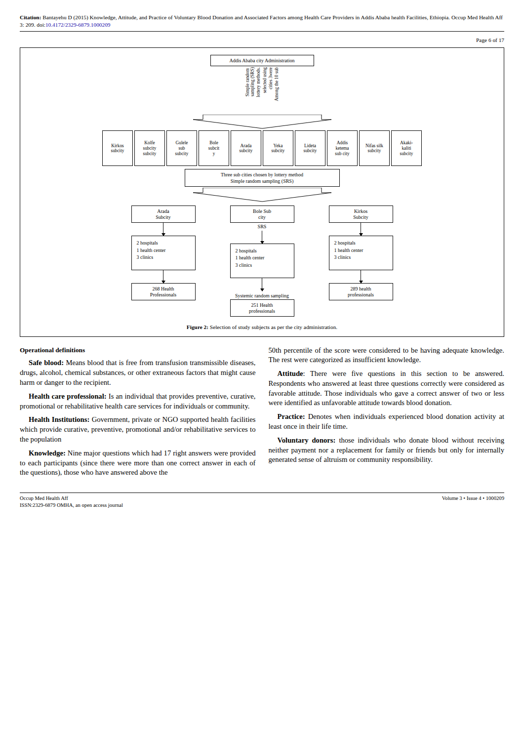Citation: Bantayehu D (2015) Knowledge, Attitude, and Practice of Voluntary Blood Donation and Associated Factors among Health Care Providers in Addis Ababa health Facilities, Ethiopia. Occup Med Health Aff 3: 209. doi:10.4172/2329-6879.1000209
Page 6 of 17
Addis Ababa city Administration
Simple random
sampling (SRS)
lottery methods.
selected using
cities 3were
Among the 10 sub
Kirkos
subcity
Kolfe
subcity
subcity
Gulele
sub
subcity
Bole
subcit
y
Arada
subcity
Yeka
subcity
Lideta
subcity
Addis
ketema
sub city
Nifas silk
subcity
Akaki-
kaliti
subcity
Three sub cities chosen by lottery method
Simple random sampling (SRS)
Arada
Subcity
2 hospitals
1 health center
3 clinics
268 Health
Professionals
Bole Sub
city
SRS
2 hospitals
1 health center
3 clinics
Systemic random sampling
251 Health
professionals
Kirkos
Subcity
2 hospitals
1 health center
3 clinics
289 health
professionals
Figure 2: Selection of study subjects as per the city administration.
Operational definitions
Safe blood: Means blood that is free from transfusion transmissible diseases, drugs, alcohol, chemical substances, or other extraneous factors that might cause harm or danger to the recipient.
Health care professional: Is an individual that provides preventive, curative, promotional or rehabilitative health care services for individuals or community.
Health Institutions: Government, private or NGO supported health facilities which provide curative, preventive, promotional and/or rehabilitative services to the population
Knowledge: Nine major questions which had 17 right answers were provided to each participants (since there were more than one correct answer in each of the questions), those who have answered above the
50th percentile of the score were considered to be having adequate knowledge. The rest were categorized as insufficient knowledge.
Attitude: There were five questions in this section to be answered. Respondents who answered at least three questions correctly were considered as favorable attitude. Those individuals who gave a correct answer of two or less were identified as unfavorable attitude towards blood donation.
Practice: Denotes when individuals experienced blood donation activity at least once in their life time.
Voluntary donors: those individuals who donate blood without receiving neither payment nor a replacement for family or friends but only for internally generated sense of altruism or community responsibility.
Occup Med Health Aff
ISSN:2329-6879 OMHA, an open access journal
Volume 3 • Issue 4 • 1000209